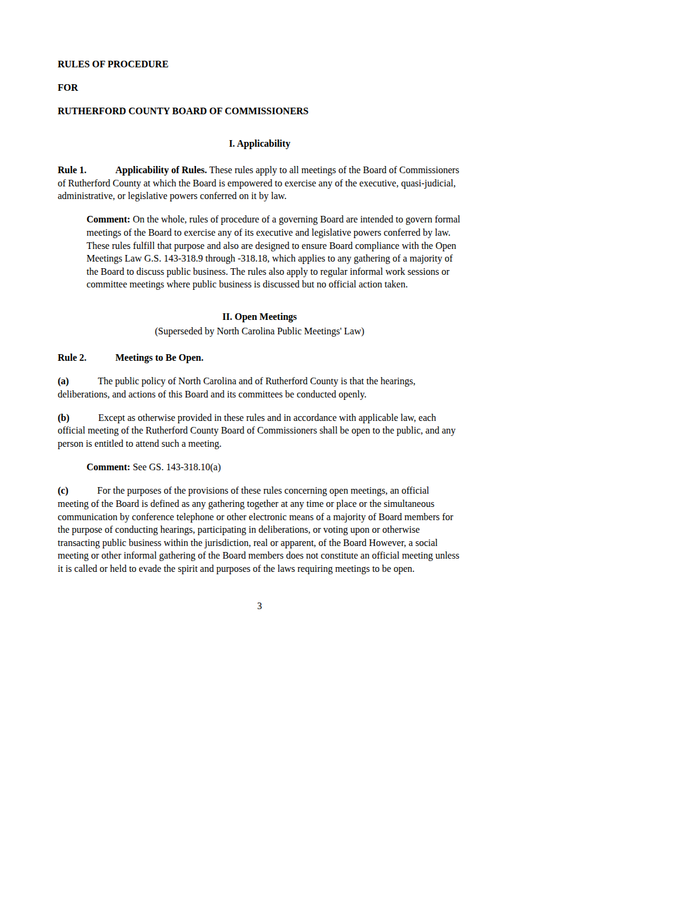RULES OF PROCEDURE
FOR
RUTHERFORD COUNTY BOARD OF COMMISSIONERS
I. Applicability
Rule 1. Applicability of Rules. These rules apply to all meetings of the Board of Commissioners of Rutherford County at which the Board is empowered to exercise any of the executive, quasi-judicial, administrative, or legislative powers conferred on it by law.
Comment: On the whole, rules of procedure of a governing Board are intended to govern formal meetings of the Board to exercise any of its executive and legislative powers conferred by law. These rules fulfill that purpose and also are designed to ensure Board compliance with the Open Meetings Law G.S. 143-318.9 through -318.18, which applies to any gathering of a majority of the Board to discuss public business. The rules also apply to regular informal work sessions or committee meetings where public business is discussed but no official action taken.
II. Open Meetings (Superseded by North Carolina Public Meetings' Law)
Rule 2. Meetings to Be Open.
(a) The public policy of North Carolina and of Rutherford County is that the hearings, deliberations, and actions of this Board and its committees be conducted openly.
(b) Except as otherwise provided in these rules and in accordance with applicable law, each official meeting of the Rutherford County Board of Commissioners shall be open to the public, and any person is entitled to attend such a meeting.
Comment: See GS. 143-318.10(a)
(c) For the purposes of the provisions of these rules concerning open meetings, an official meeting of the Board is defined as any gathering together at any time or place or the simultaneous communication by conference telephone or other electronic means of a majority of Board members for the purpose of conducting hearings, participating in deliberations, or voting upon or otherwise transacting public business within the jurisdiction, real or apparent, of the Board However, a social meeting or other informal gathering of the Board members does not constitute an official meeting unless it is called or held to evade the spirit and purposes of the laws requiring meetings to be open.
3